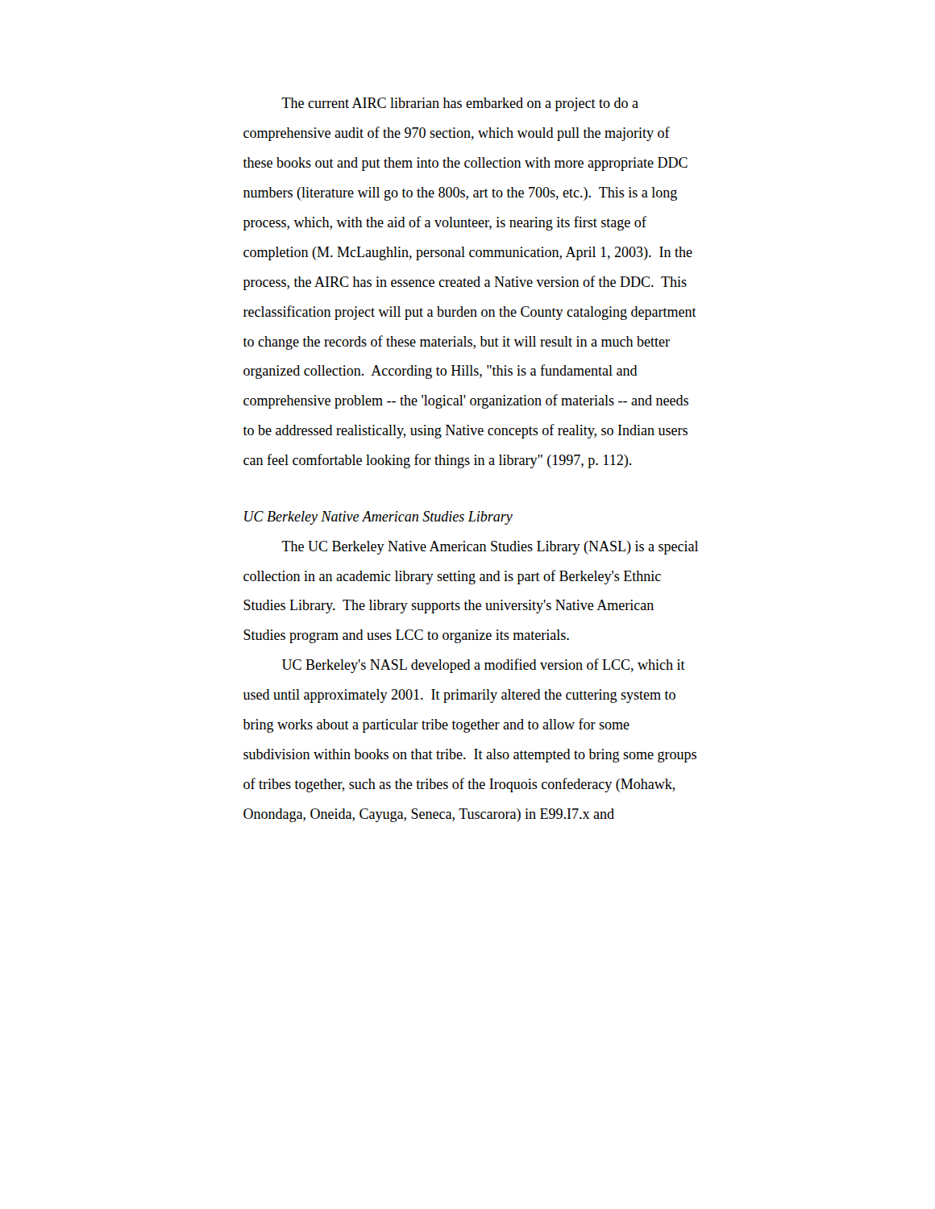The current AIRC librarian has embarked on a project to do a comprehensive audit of the 970 section, which would pull the majority of these books out and put them into the collection with more appropriate DDC numbers (literature will go to the 800s, art to the 700s, etc.). This is a long process, which, with the aid of a volunteer, is nearing its first stage of completion (M. McLaughlin, personal communication, April 1, 2003). In the process, the AIRC has in essence created a Native version of the DDC. This reclassification project will put a burden on the County cataloging department to change the records of these materials, but it will result in a much better organized collection. According to Hills, "this is a fundamental and comprehensive problem -- the 'logical' organization of materials -- and needs to be addressed realistically, using Native concepts of reality, so Indian users can feel comfortable looking for things in a library" (1997, p. 112).
UC Berkeley Native American Studies Library
The UC Berkeley Native American Studies Library (NASL) is a special collection in an academic library setting and is part of Berkeley's Ethnic Studies Library. The library supports the university's Native American Studies program and uses LCC to organize its materials.
UC Berkeley's NASL developed a modified version of LCC, which it used until approximately 2001. It primarily altered the cuttering system to bring works about a particular tribe together and to allow for some subdivision within books on that tribe. It also attempted to bring some groups of tribes together, such as the tribes of the Iroquois confederacy (Mohawk, Onondaga, Oneida, Cayuga, Seneca, Tuscarora) in E99.I7.x and